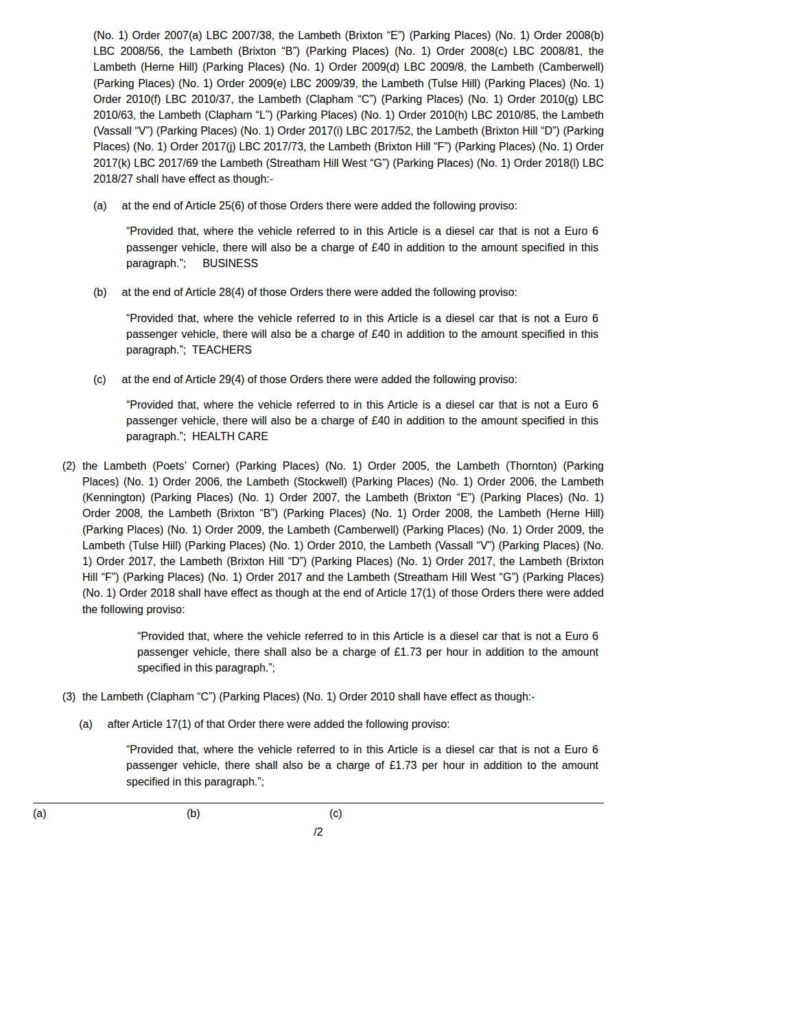(No. 1) Order 2007(a) LBC 2007/38, the Lambeth (Brixton “E”) (Parking Places) (No. 1) Order 2008(b) LBC 2008/56, the Lambeth (Brixton “B”) (Parking Places) (No. 1) Order 2008(c) LBC 2008/81, the Lambeth (Herne Hill) (Parking Places) (No. 1) Order 2009(d) LBC 2009/8, the Lambeth (Camberwell) (Parking Places) (No. 1) Order 2009(e) LBC 2009/39, the Lambeth (Tulse Hill) (Parking Places) (No. 1) Order 2010(f) LBC 2010/37, the Lambeth (Clapham “C”) (Parking Places) (No. 1) Order 2010(g) LBC 2010/63, the Lambeth (Clapham “L”) (Parking Places) (No. 1) Order 2010(h) LBC 2010/85, the Lambeth (Vassall “V”) (Parking Places) (No. 1) Order 2017(i) LBC 2017/52, the Lambeth (Brixton Hill “D”) (Parking Places) (No. 1) Order 2017(j) LBC 2017/73, the Lambeth (Brixton Hill “F”) (Parking Places) (No. 1) Order 2017(k) LBC 2017/69 the Lambeth (Streatham Hill West “G”) (Parking Places) (No. 1) Order 2018(l) LBC 2018/27 shall have effect as though:-
(a) at the end of Article 25(6) of those Orders there were added the following proviso:
“Provided that, where the vehicle referred to in this Article is a diesel car that is not a Euro 6 passenger vehicle, there will also be a charge of £40 in addition to the amount specified in this paragraph.”;BUSINESS
(b) at the end of Article 28(4) of those Orders there were added the following proviso:
“Provided that, where the vehicle referred to in this Article is a diesel car that is not a Euro 6 passenger vehicle, there will also be a charge of £40 in addition to the amount specified in this paragraph.”; TEACHERS
(c) at the end of Article 29(4) of those Orders there were added the following proviso:
“Provided that, where the vehicle referred to in this Article is a diesel car that is not a Euro 6 passenger vehicle, there will also be a charge of £40 in addition to the amount specified in this paragraph.”; HEALTH CARE
(2) the Lambeth (Poets’ Corner) (Parking Places) (No. 1) Order 2005, the Lambeth (Thornton) (Parking Places) (No. 1) Order 2006, the Lambeth (Stockwell) (Parking Places) (No. 1) Order 2006, the Lambeth (Kennington) (Parking Places) (No. 1) Order 2007, the Lambeth (Brixton “E”) (Parking Places) (No. 1) Order 2008, the Lambeth (Brixton “B”) (Parking Places) (No. 1) Order 2008, the Lambeth (Herne Hill) (Parking Places) (No. 1) Order 2009, the Lambeth (Camberwell) (Parking Places) (No. 1) Order 2009, the Lambeth (Tulse Hill) (Parking Places) (No. 1) Order 2010, the Lambeth (Vassall “V”) (Parking Places) (No. 1) Order 2017, the Lambeth (Brixton Hill “D”) (Parking Places) (No. 1) Order 2017, the Lambeth (Brixton Hill “F”) (Parking Places) (No. 1) Order 2017 and the Lambeth (Streatham Hill West “G”) (Parking Places) (No. 1) Order 2018 shall have effect as though at the end of Article 17(1) of those Orders there were added the following proviso:
“Provided that, where the vehicle referred to in this Article is a diesel car that is not a Euro 6 passenger vehicle, there shall also be a charge of £1.73 per hour in addition to the amount specified in this paragraph.”;
(3) the Lambeth (Clapham “C”) (Parking Places) (No. 1) Order 2010 shall have effect as though:-
(a) after Article 17(1) of that Order there were added the following proviso:
“Provided that, where the vehicle referred to in this Article is a diesel car that is not a Euro 6 passenger vehicle, there shall also be a charge of £1.73 per hour in addition to the amount specified in this paragraph.”;
(a) (b) (c)
/2